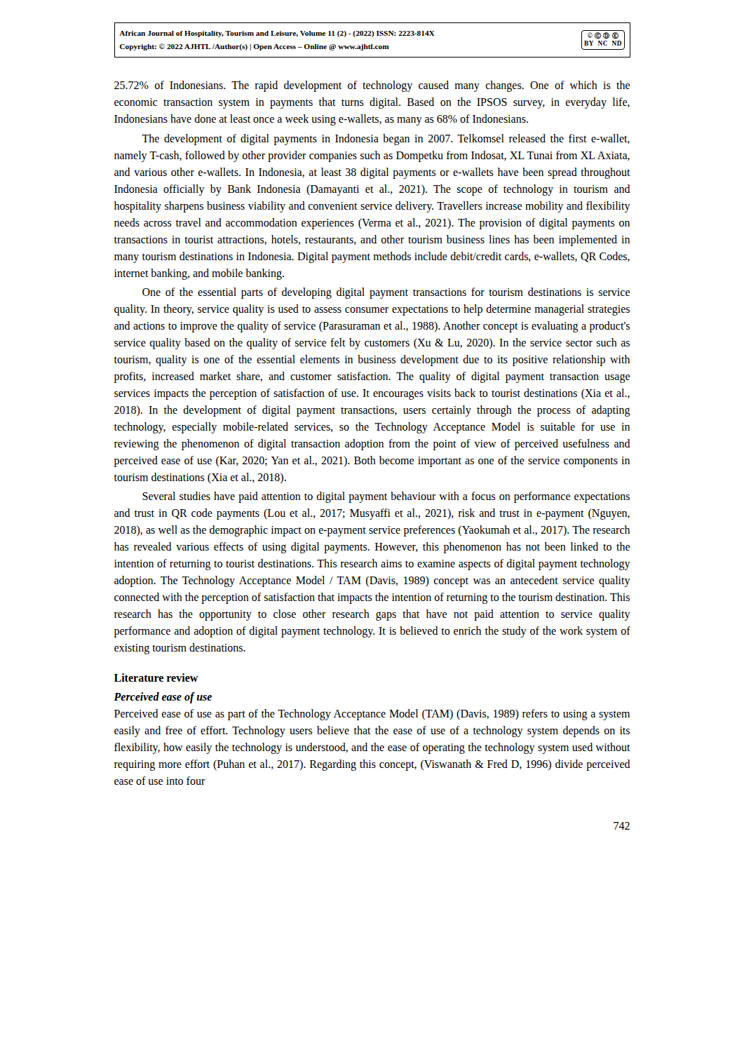African Journal of Hospitality, Tourism and Leisure, Volume 11 (2) - (2022) ISSN: 2223-814X
Copyright: © 2022 AJHTL /Author(s) | Open Access – Online @ www.ajhtl.com
© Ⓒ Ⓓ Ⓔ
BY NC ND
25.72% of Indonesians. The rapid development of technology caused many changes. One of which is the economic transaction system in payments that turns digital. Based on the IPSOS survey, in everyday life, Indonesians have done at least once a week using e-wallets, as many as 68% of Indonesians.
The development of digital payments in Indonesia began in 2007. Telkomsel released the first e-wallet, namely T-cash, followed by other provider companies such as Dompetku from Indosat, XL Tunai from XL Axiata, and various other e-wallets. In Indonesia, at least 38 digital payments or e-wallets have been spread throughout Indonesia officially by Bank Indonesia (Damayanti et al., 2021). The scope of technology in tourism and hospitality sharpens business viability and convenient service delivery. Travellers increase mobility and flexibility needs across travel and accommodation experiences (Verma et al., 2021). The provision of digital payments on transactions in tourist attractions, hotels, restaurants, and other tourism business lines has been implemented in many tourism destinations in Indonesia. Digital payment methods include debit/credit cards, e-wallets, QR Codes, internet banking, and mobile banking.
One of the essential parts of developing digital payment transactions for tourism destinations is service quality. In theory, service quality is used to assess consumer expectations to help determine managerial strategies and actions to improve the quality of service (Parasuraman et al., 1988). Another concept is evaluating a product's service quality based on the quality of service felt by customers (Xu & Lu, 2020). In the service sector such as tourism, quality is one of the essential elements in business development due to its positive relationship with profits, increased market share, and customer satisfaction. The quality of digital payment transaction usage services impacts the perception of satisfaction of use. It encourages visits back to tourist destinations (Xia et al., 2018). In the development of digital payment transactions, users certainly through the process of adapting technology, especially mobile-related services, so the Technology Acceptance Model is suitable for use in reviewing the phenomenon of digital transaction adoption from the point of view of perceived usefulness and perceived ease of use (Kar, 2020; Yan et al., 2021). Both become important as one of the service components in tourism destinations (Xia et al., 2018).
Several studies have paid attention to digital payment behaviour with a focus on performance expectations and trust in QR code payments (Lou et al., 2017; Musyaffi et al., 2021), risk and trust in e-payment (Nguyen, 2018), as well as the demographic impact on e-payment service preferences (Yaokumah et al., 2017). The research has revealed various effects of using digital payments. However, this phenomenon has not been linked to the intention of returning to tourist destinations. This research aims to examine aspects of digital payment technology adoption. The Technology Acceptance Model / TAM (Davis, 1989) concept was an antecedent service quality connected with the perception of satisfaction that impacts the intention of returning to the tourism destination. This research has the opportunity to close other research gaps that have not paid attention to service quality performance and adoption of digital payment technology. It is believed to enrich the study of the work system of existing tourism destinations.
Literature review
Perceived ease of use
Perceived ease of use as part of the Technology Acceptance Model (TAM) (Davis, 1989) refers to using a system easily and free of effort. Technology users believe that the ease of use of a technology system depends on its flexibility, how easily the technology is understood, and the ease of operating the technology system used without requiring more effort (Puhan et al., 2017). Regarding this concept, (Viswanath & Fred D, 1996) divide perceived ease of use into four
742